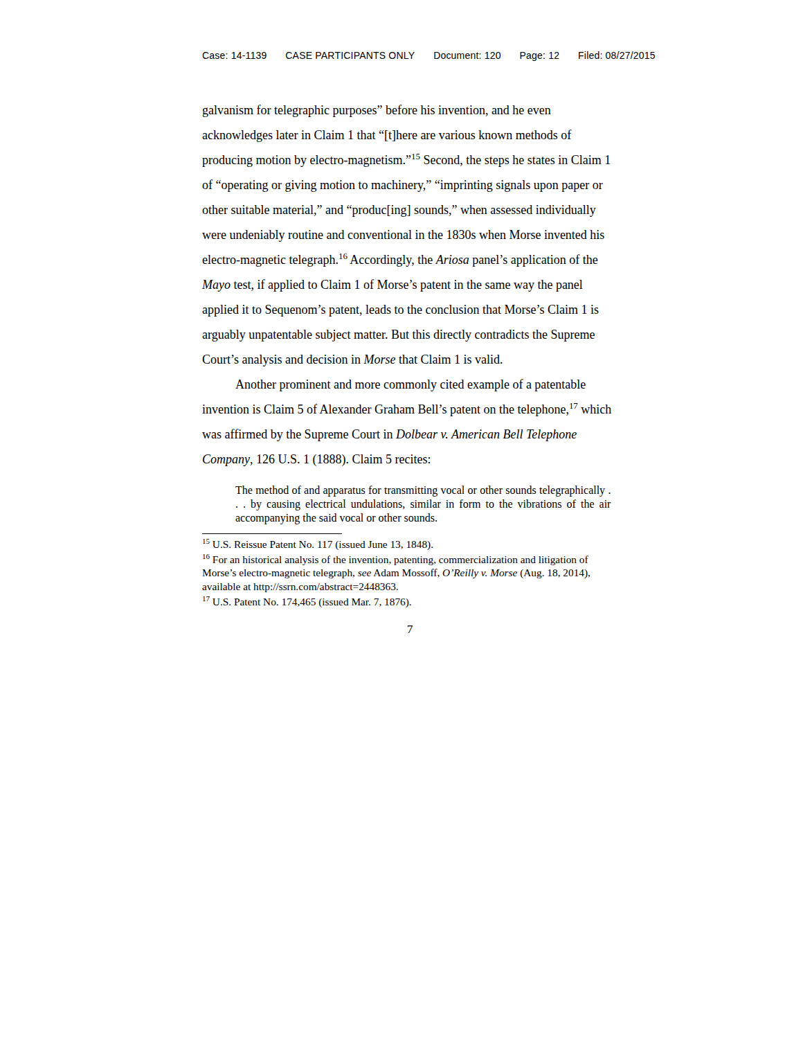Case: 14-1139 CASE PARTICIPANTS ONLY Document: 120 Page: 12 Filed: 08/27/2015
galvanism for telegraphic purposes” before his invention, and he even acknowledges later in Claim 1 that “[t]here are various known methods of producing motion by electro-magnetism.”15 Second, the steps he states in Claim 1 of “operating or giving motion to machinery,” “imprinting signals upon paper or other suitable material,” and “produc[ing] sounds,” when assessed individually were undeniably routine and conventional in the 1830s when Morse invented his electro-magnetic telegraph.16 Accordingly, the Ariosa panel’s application of the Mayo test, if applied to Claim 1 of Morse’s patent in the same way the panel applied it to Sequenom’s patent, leads to the conclusion that Morse’s Claim 1 is arguably unpatentable subject matter. But this directly contradicts the Supreme Court’s analysis and decision in Morse that Claim 1 is valid.
Another prominent and more commonly cited example of a patentable invention is Claim 5 of Alexander Graham Bell’s patent on the telephone,17 which was affirmed by the Supreme Court in Dolbear v. American Bell Telephone Company, 126 U.S. 1 (1888). Claim 5 recites:
The method of and apparatus for transmitting vocal or other sounds telegraphically . . . by causing electrical undulations, similar in form to the vibrations of the air accompanying the said vocal or other sounds.
15 U.S. Reissue Patent No. 117 (issued June 13, 1848).
16 For an historical analysis of the invention, patenting, commercialization and litigation of Morse’s electro-magnetic telegraph, see Adam Mossoff, O’Reilly v. Morse (Aug. 18, 2014), available at http://ssrn.com/abstract=2448363.
17 U.S. Patent No. 174,465 (issued Mar. 7, 1876).
7